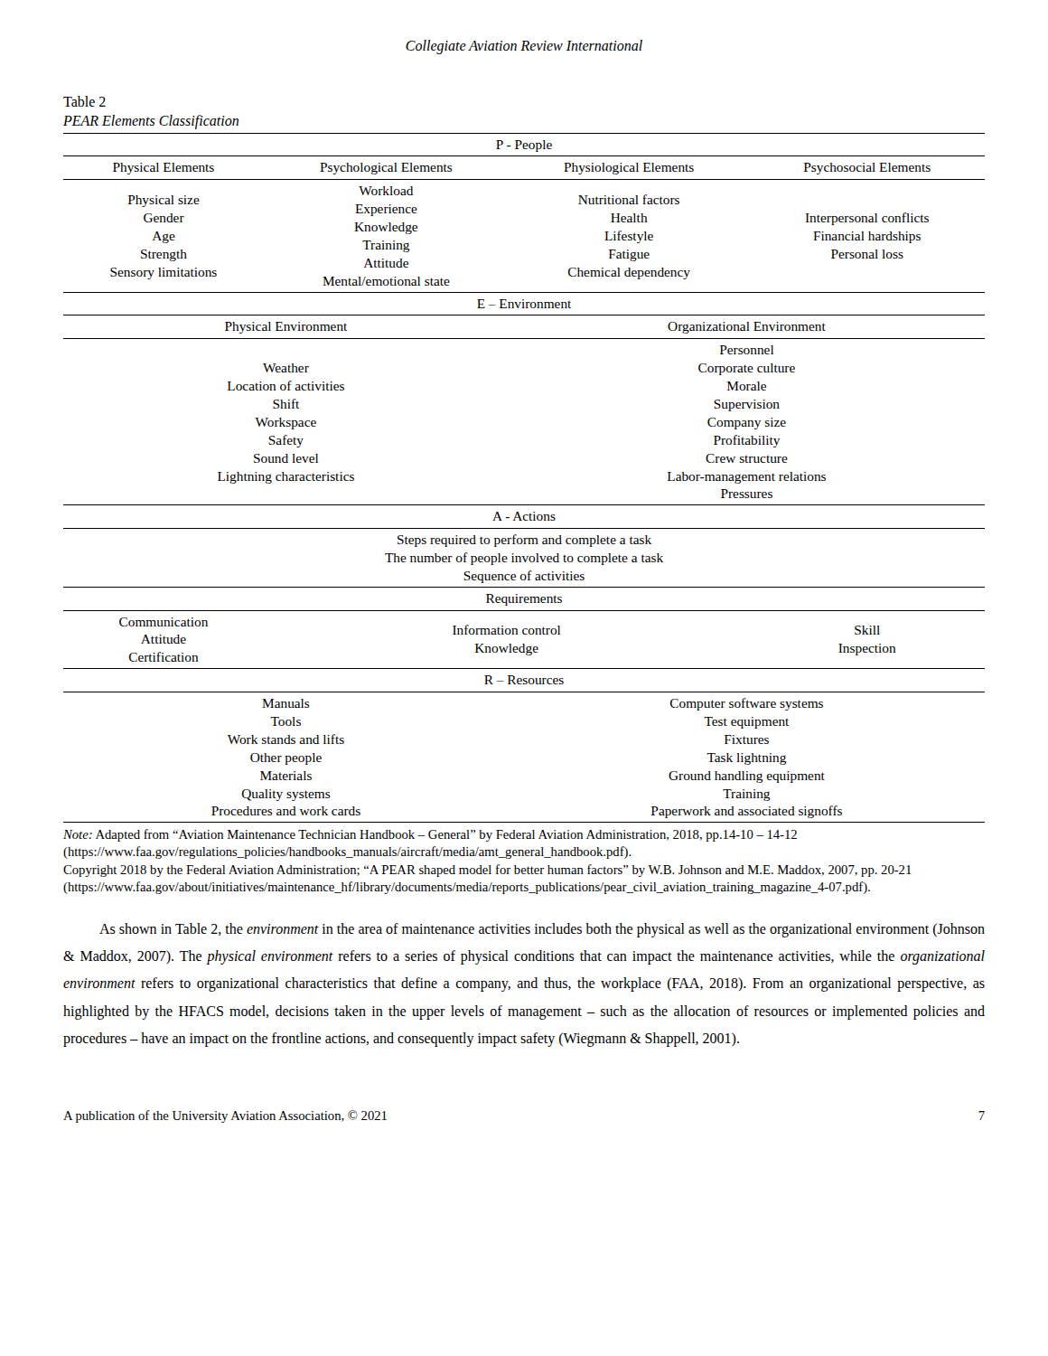Collegiate Aviation Review International
Table 2 PEAR Elements Classification
| P - People |
| Physical Elements | Psychological Elements | Physiological Elements | Psychosocial Elements |
| Physical size Gender Age Strength Sensory limitations | Workload Experience Knowledge Training Attitude Mental/emotional state | Nutritional factors Health Lifestyle Fatigue Chemical dependency | Interpersonal conflicts Financial hardships Personal loss |
| E – Environment |
| Physical Environment | Organizational Environment |
| Weather Location of activities Shift Workspace Safety Sound level Lightning characteristics | Personnel Corporate culture Morale Supervision Company size Profitability Crew structure Labor-management relations Pressures |
| A - Actions |
| Steps required to perform and complete a task The number of people involved to complete a task Sequence of activities |
| Requirements |
| Communication Attitude Certification | Information control Knowledge | Skill Inspection |
| R – Resources |
| Manuals Tools Work stands and lifts Other people Materials Quality systems Procedures and work cards | Computer software systems Test equipment Fixtures Task lightning Ground handling equipment Training Paperwork and associated signoffs |
Note: Adapted from “Aviation Maintenance Technician Handbook – General” by Federal Aviation Administration, 2018, pp.14-10 – 14-12
(https://www.faa.gov/regulations_policies/handbooks_manuals/aircraft/media/amt_general_handbook.pdf).
Copyright 2018 by the Federal Aviation Administration; “A PEAR shaped model for better human factors” by W.B. Johnson and M.E. Maddox, 2007, pp. 20-21
(https://www.faa.gov/about/initiatives/maintenance_hf/library/documents/media/reports_publications/pear_civil_aviation_training_magazine_4-07.pdf).
As shown in Table 2, the environment in the area of maintenance activities includes both the physical as well as the organizational environment (Johnson & Maddox, 2007). The physical environment refers to a series of physical conditions that can impact the maintenance activities, while the organizational environment refers to organizational characteristics that define a company, and thus, the workplace (FAA, 2018). From an organizational perspective, as highlighted by the HFACS model, decisions taken in the upper levels of management – such as the allocation of resources or implemented policies and procedures – have an impact on the frontline actions, and consequently impact safety (Wiegmann & Shappell, 2001).
A publication of the University Aviation Association, © 2021
7